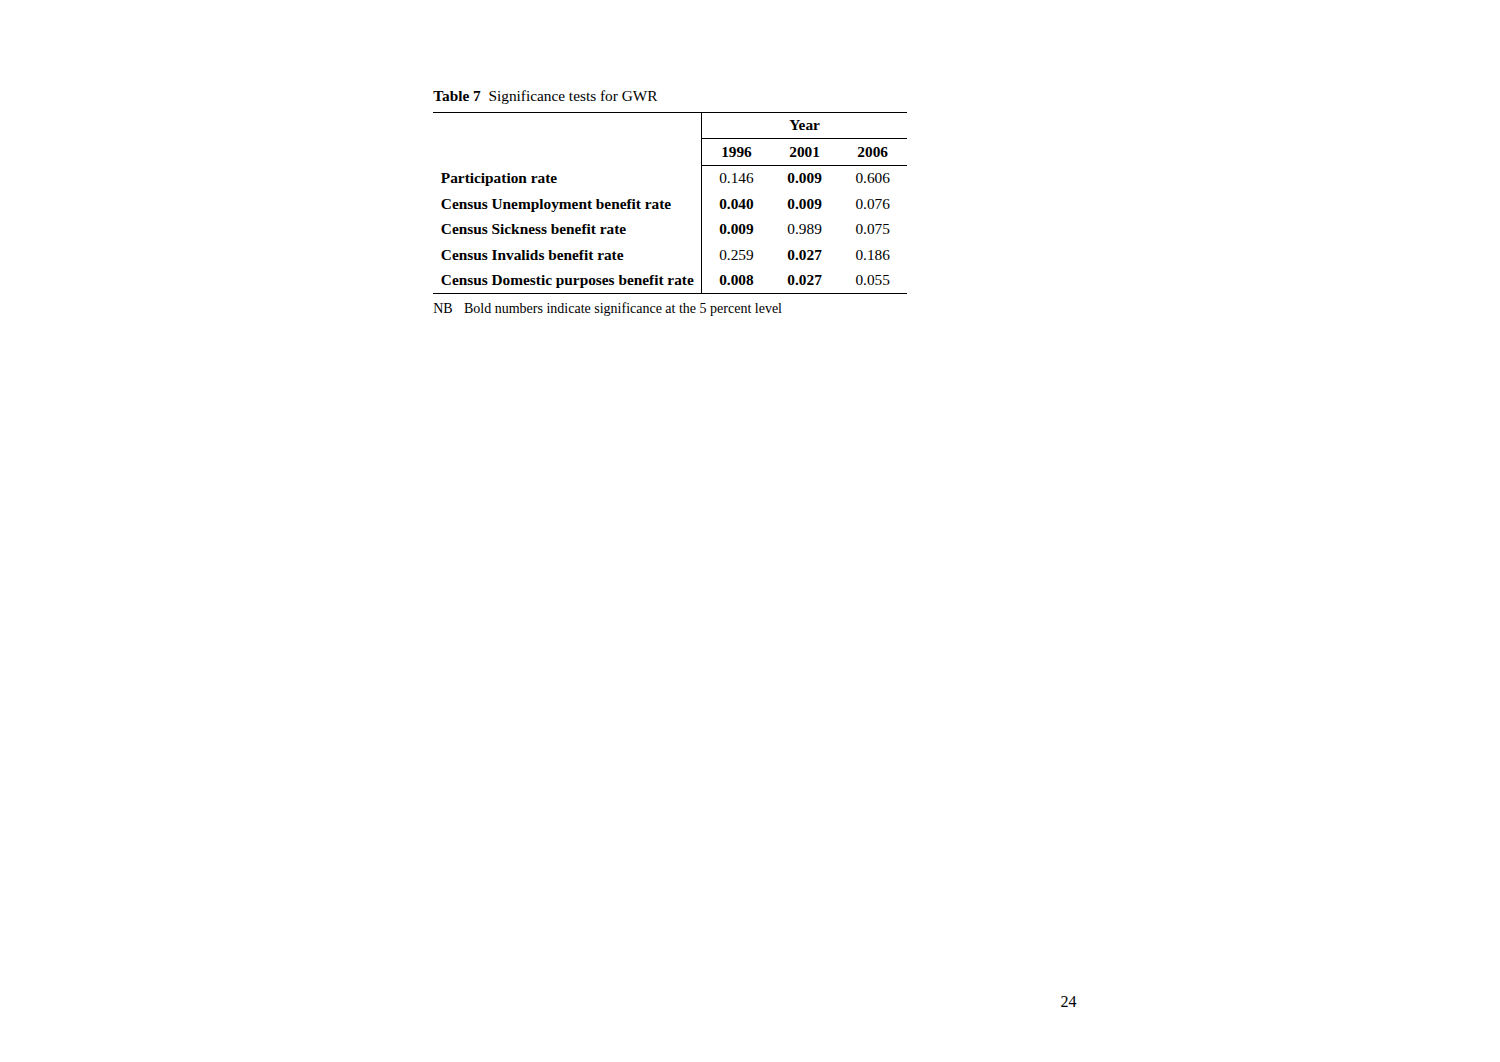Table 7 Significance tests for GWR
| | Year |
| --- | --- |
| | 1996 | 2001 | 2006 |
| Participation rate | 0.146 | 0.009 | 0.606 |
| Census Unemployment benefit rate | 0.040 | 0.009 | 0.076 |
| Census Sickness benefit rate | 0.009 | 0.989 | 0.075 |
| Census Invalids benefit rate | 0.259 | 0.027 | 0.186 |
| Census Domestic purposes benefit rate | 0.008 | 0.027 | 0.055 |
NBBold numbers indicate significance at the 5 percent level
24